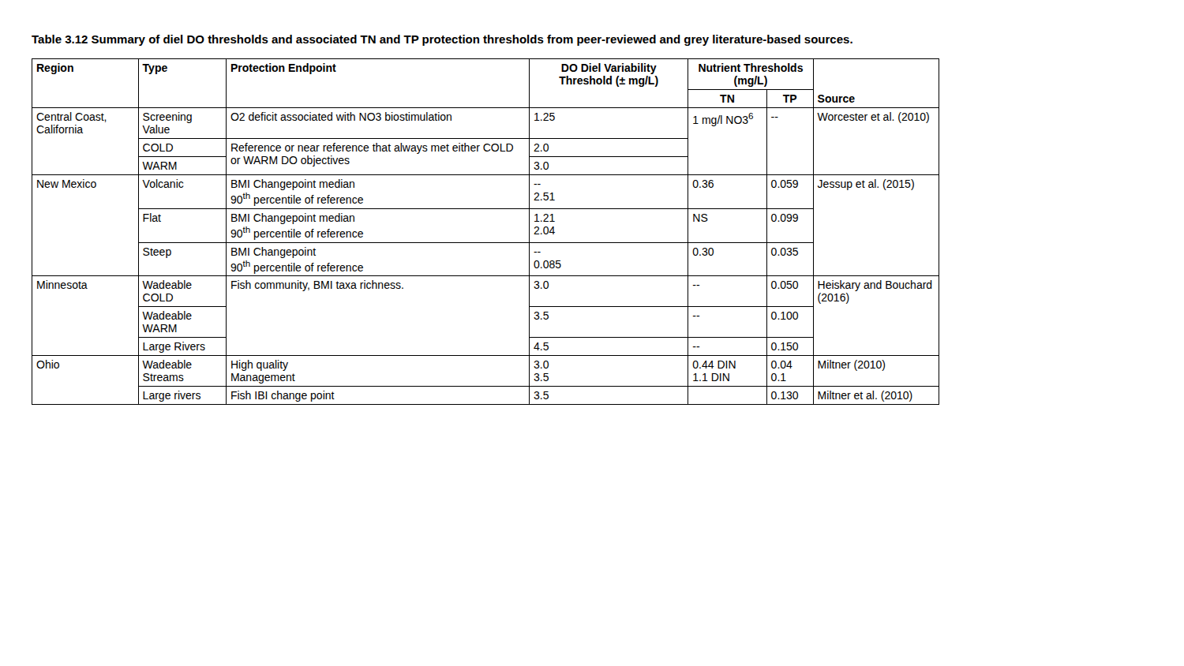Table 3.12 Summary of diel DO thresholds and associated TN and TP protection thresholds from peer-reviewed and grey literature-based sources.
| Region | Type | Protection Endpoint | DO Diel Variability Threshold (± mg/L) | Nutrient Thresholds (mg/L) | |
| --- | --- | --- | --- | --- | --- |
| TN | TP | Source |
| Central Coast, California | Screening Value | O2 deficit associated with NO3 biostimulation | 1.25 | 1 mg/l NO3 6 | -- | Worcester et al. (2010) |
| COLD | Reference or near reference that always met either COLD or WARM DO objectives | 2.0 |
| WARM | 3.0 |
| New Mexico | Volcanic | BMI Changepoint median 90 th percentile of reference | -- 2.51 | 0.36 | 0.059 | Jessup et al. (2015) |
| Flat | BMI Changepoint median 90 th percentile of reference | 1.21 2.04 | NS | 0.099 |
| Steep | BMI Changepoint 90 th percentile of reference | -- 0.085 | 0.30 | 0.035 |
| Minnesota | Wadeable COLD | Fish community, BMI taxa richness. | 3.0 | -- | 0.050 | Heiskary and Bouchard (2016) |
| Wadeable WARM | 3.5 | -- | 0.100 |
| Large Rivers | 4.5 | -- | 0.150 |
| Ohio | Wadeable Streams | High quality Management | 3.0 3.5 | 0.44 DIN 1.1 DIN | 0.04 0.1 | Miltner (2010) |
| Large rivers | Fish IBI change point | 3.5 | | 0.130 | Miltner et al. (2010) |